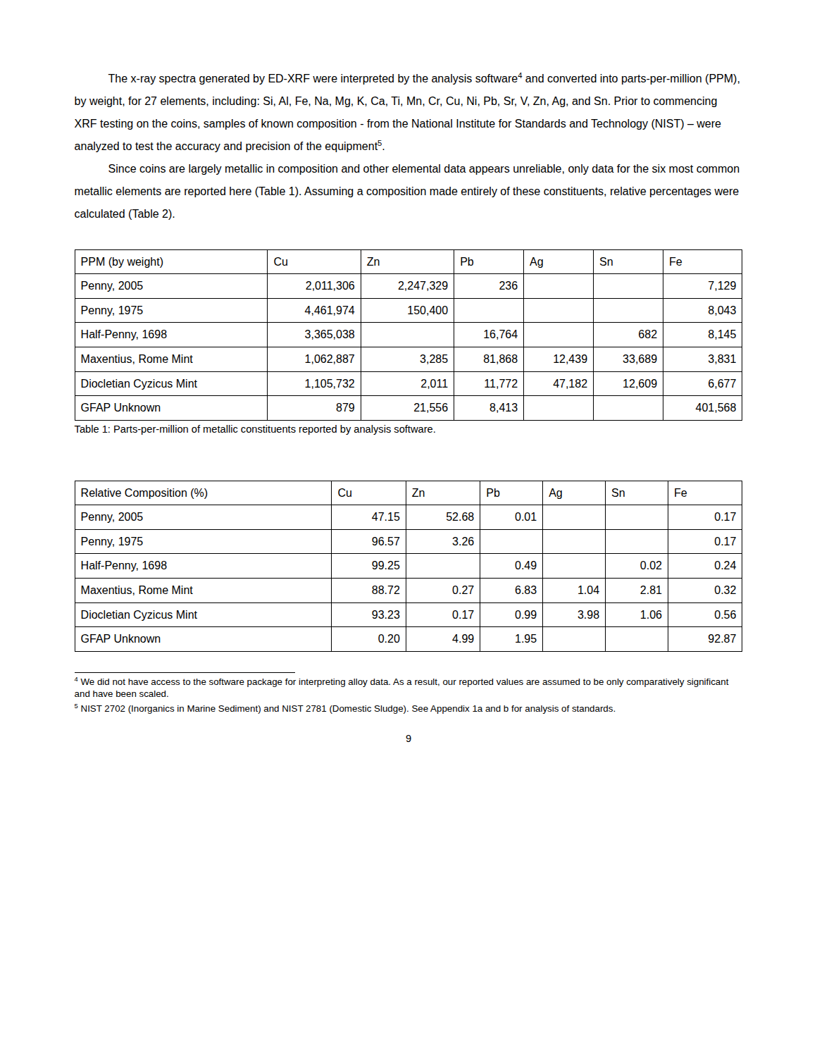The x-ray spectra generated by ED-XRF were interpreted by the analysis software4 and converted into parts-per-million (PPM), by weight, for 27 elements, including: Si, Al, Fe, Na, Mg, K, Ca, Ti, Mn, Cr, Cu, Ni, Pb, Sr, V, Zn, Ag, and Sn. Prior to commencing XRF testing on the coins, samples of known composition - from the National Institute for Standards and Technology (NIST) – were analyzed to test the accuracy and precision of the equipment5.
Since coins are largely metallic in composition and other elemental data appears unreliable, only data for the six most common metallic elements are reported here (Table 1). Assuming a composition made entirely of these constituents, relative percentages were calculated (Table 2).
Table 1: Parts-per-million of metallic constituents reported by analysis software.
| PPM (by weight) | Cu | Zn | Pb | Ag | Sn | Fe |
| --- | --- | --- | --- | --- | --- | --- |
| Penny, 2005 | 2,011,306 | 2,247,329 | 236 | | | 7,129 |
| Penny, 1975 | 4,461,974 | 150,400 | | | | 8,043 |
| Half-Penny, 1698 | 3,365,038 | | 16,764 | | 682 | 8,145 |
| Maxentius, Rome Mint | 1,062,887 | 3,285 | 81,868 | 12,439 | 33,689 | 3,831 |
| Diocletian Cyzicus Mint | 1,105,732 | 2,011 | 11,772 | 47,182 | 12,609 | 6,677 |
| GFAP Unknown | 879 | 21,556 | 8,413 | | | 401,568 |
| Relative Composition (%) | Cu | Zn | Pb | Ag | Sn | Fe |
| --- | --- | --- | --- | --- | --- | --- |
| Penny, 2005 | 47.15 | 52.68 | 0.01 | | | 0.17 |
| Penny, 1975 | 96.57 | 3.26 | | | | 0.17 |
| Half-Penny, 1698 | 99.25 | | 0.49 | | 0.02 | 0.24 |
| Maxentius, Rome Mint | 88.72 | 0.27 | 6.83 | 1.04 | 2.81 | 0.32 |
| Diocletian Cyzicus Mint | 93.23 | 0.17 | 0.99 | 3.98 | 1.06 | 0.56 |
| GFAP Unknown | 0.20 | 4.99 | 1.95 | | | 92.87 |
4 We did not have access to the software package for interpreting alloy data. As a result, our reported values are assumed to be only comparatively significant and have been scaled.
5 NIST 2702 (Inorganics in Marine Sediment) and NIST 2781 (Domestic Sludge). See Appendix 1a and b for analysis of standards.
9